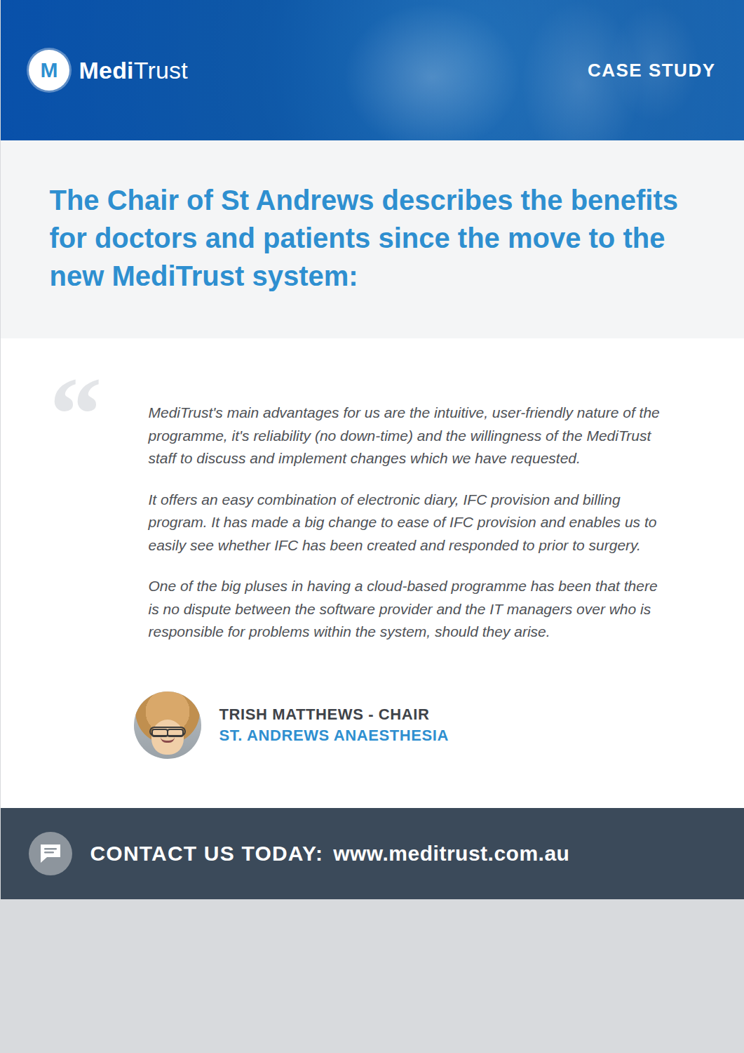M
MediTrust
CASE STUDY
The Chair of St Andrews describes the benefits for doctors and patients since the move to the new MediTrust system:
“
MediTrust's main advantages for us are the intuitive, user-friendly nature of the programme, it's reliability (no down-time) and the willingness of the MediTrust staff to discuss and implement changes which we have requested.
It offers an easy combination of electronic diary, IFC provision and billing program. It has made a big change to ease of IFC provision and enables us to easily see whether IFC has been created and responded to prior to surgery.
One of the big pluses in having a cloud-based programme has been that there is no dispute between the software provider and the IT managers over who is responsible for problems within the system, should they arise.
Trish Matthews - Chair
St. Andrews Anaesthesia
CONTACT US TODAY: www.meditrust.com.au